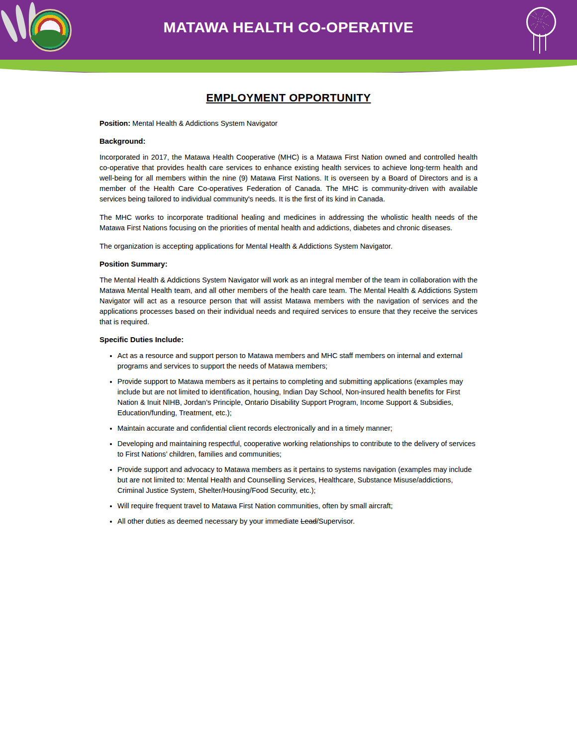MATAWA HEALTH CO-OPERATIVE
EMPLOYMENT OPPORTUNITY
Position: Mental Health & Addictions System Navigator
Background:
Incorporated in 2017, the Matawa Health Cooperative (MHC) is a Matawa First Nation owned and controlled health co-operative that provides health care services to enhance existing health services to achieve long-term health and well-being for all members within the nine (9) Matawa First Nations. It is overseen by a Board of Directors and is a member of the Health Care Co-operatives Federation of Canada. The MHC is community-driven with available services being tailored to individual community's needs. It is the first of its kind in Canada.
The MHC works to incorporate traditional healing and medicines in addressing the wholistic health needs of the Matawa First Nations focusing on the priorities of mental health and addictions, diabetes and chronic diseases.
The organization is accepting applications for Mental Health & Addictions System Navigator.
Position Summary:
The Mental Health & Addictions System Navigator will work as an integral member of the team in collaboration with the Matawa Mental Health team, and all other members of the health care team. The Mental Health & Addictions System Navigator will act as a resource person that will assist Matawa members with the navigation of services and the applications processes based on their individual needs and required services to ensure that they receive the services that is required.
Specific Duties Include:
Act as a resource and support person to Matawa members and MHC staff members on internal and external programs and services to support the needs of Matawa members;
Provide support to Matawa members as it pertains to completing and submitting applications (examples may include but are not limited to identification, housing, Indian Day School, Non-insured health benefits for First Nation & Inuit NIHB, Jordan’s Principle, Ontario Disability Support Program, Income Support & Subsidies, Education/funding, Treatment, etc.);
Maintain accurate and confidential client records electronically and in a timely manner;
Developing and maintaining respectful, cooperative working relationships to contribute to the delivery of services to First Nations’ children, families and communities;
Provide support and advocacy to Matawa members as it pertains to systems navigation (examples may include but are not limited to: Mental Health and Counselling Services, Healthcare, Substance Misuse/addictions, Criminal Justice System, Shelter/Housing/Food Security, etc.);
Will require frequent travel to Matawa First Nation communities, often by small aircraft;
All other duties as deemed necessary by your immediate Lead/Supervisor.